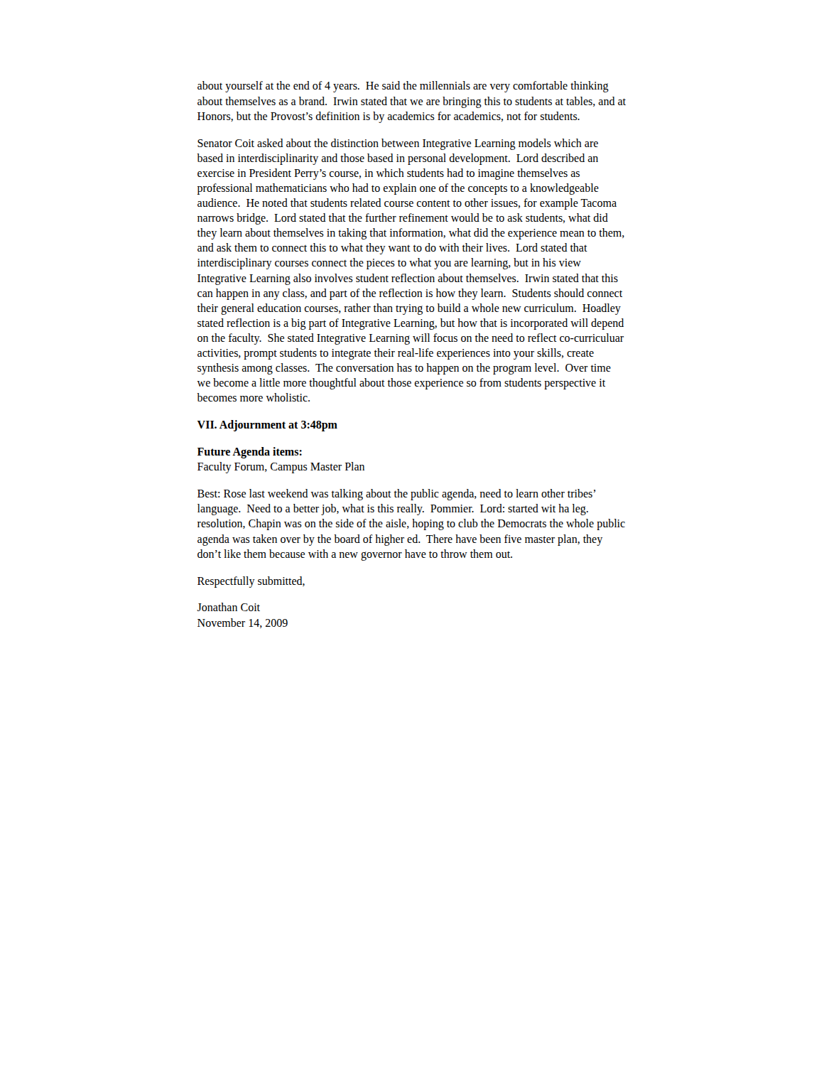about yourself at the end of 4 years. He said the millennials are very comfortable thinking about themselves as a brand. Irwin stated that we are bringing this to students at tables, and at Honors, but the Provost’s definition is by academics for academics, not for students.
Senator Coit asked about the distinction between Integrative Learning models which are based in interdisciplinarity and those based in personal development. Lord described an exercise in President Perry’s course, in which students had to imagine themselves as professional mathematicians who had to explain one of the concepts to a knowledgeable audience. He noted that students related course content to other issues, for example Tacoma narrows bridge. Lord stated that the further refinement would be to ask students, what did they learn about themselves in taking that information, what did the experience mean to them, and ask them to connect this to what they want to do with their lives. Lord stated that interdisciplinary courses connect the pieces to what you are learning, but in his view Integrative Learning also involves student reflection about themselves. Irwin stated that this can happen in any class, and part of the reflection is how they learn. Students should connect their general education courses, rather than trying to build a whole new curriculum. Hoadley stated reflection is a big part of Integrative Learning, but how that is incorporated will depend on the faculty. She stated Integrative Learning will focus on the need to reflect co-curriculuar activities, prompt students to integrate their real-life experiences into your skills, create synthesis among classes. The conversation has to happen on the program level. Over time we become a little more thoughtful about those experience so from students perspective it becomes more wholistic.
VII. Adjournment at 3:48pm
Future Agenda items:
Faculty Forum, Campus Master Plan
Best: Rose last weekend was talking about the public agenda, need to learn other tribes’ language. Need to a better job, what is this really. Pommier. Lord: started wit ha leg. resolution, Chapin was on the side of the aisle, hoping to club the Democrats the whole public agenda was taken over by the board of higher ed. There have been five master plan, they don’t like them because with a new governor have to throw them out.
Respectfully submitted,
Jonathan Coit
November 14, 2009